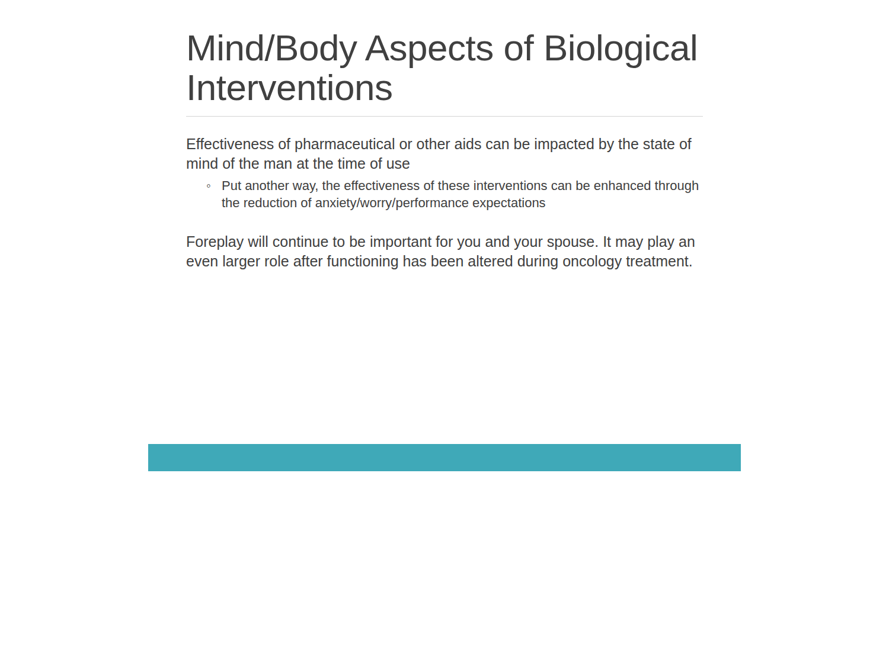Mind/Body Aspects of Biological Interventions
Effectiveness of pharmaceutical or other aids can be impacted by the state of mind of the man at the time of use
Put another way, the effectiveness of these interventions can be enhanced through the reduction of anxiety/worry/performance expectations
Foreplay will continue to be important for you and your spouse. It may play an even larger role after functioning has been altered during oncology treatment.